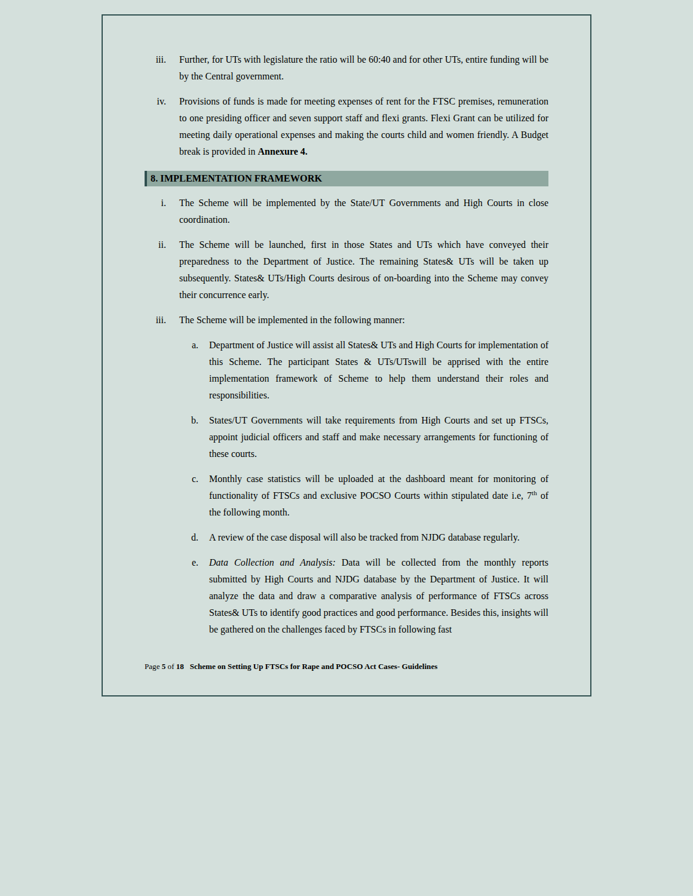Further, for UTs with legislature the ratio will be 60:40 and for other UTs, entire funding will be by the Central government.
Provisions of funds is made for meeting expenses of rent for the FTSC premises, remuneration to one presiding officer and seven support staff and flexi grants. Flexi Grant can be utilized for meeting daily operational expenses and making the courts child and women friendly. A Budget break is provided in Annexure 4.
8. IMPLEMENTATION FRAMEWORK
The Scheme will be implemented by the State/UT Governments and High Courts in close coordination.
The Scheme will be launched, first in those States and UTs which have conveyed their preparedness to the Department of Justice. The remaining States& UTs will be taken up subsequently. States& UTs/High Courts desirous of on-boarding into the Scheme may convey their concurrence early.
The Scheme will be implemented in the following manner:
Department of Justice will assist all States& UTs and High Courts for implementation of this Scheme. The participant States & UTs/UTswill be apprised with the entire implementation framework of Scheme to help them understand their roles and responsibilities.
States/UT Governments will take requirements from High Courts and set up FTSCs, appoint judicial officers and staff and make necessary arrangements for functioning of these courts.
Monthly case statistics will be uploaded at the dashboard meant for monitoring of functionality of FTSCs and exclusive POCSO Courts within stipulated date i.e, 7th of the following month.
A review of the case disposal will also be tracked from NJDG database regularly.
Data Collection and Analysis: Data will be collected from the monthly reports submitted by High Courts and NJDG database by the Department of Justice. It will analyze the data and draw a comparative analysis of performance of FTSCs across States& UTs to identify good practices and good performance. Besides this, insights will be gathered on the challenges faced by FTSCs in following fast
Page 5 of 18 Scheme on Setting Up FTSCs for Rape and POCSO Act Cases- Guidelines